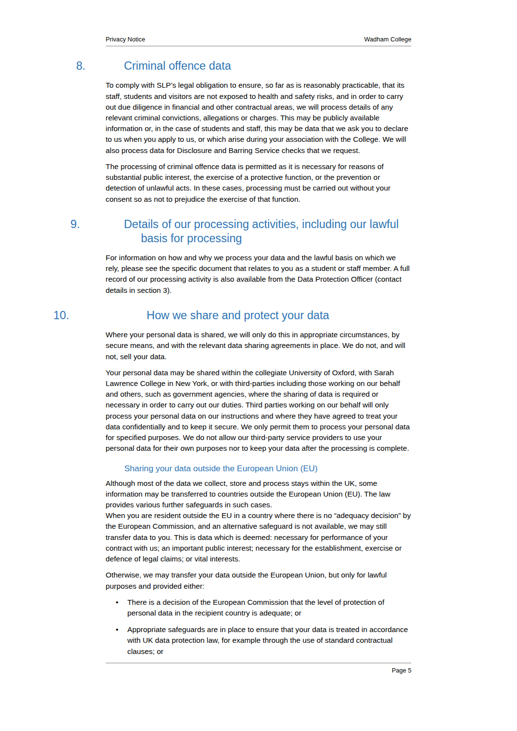Privacy Notice
Wadham College
8. Criminal offence data
To comply with SLP’s legal obligation to ensure, so far as is reasonably practicable, that its staff, students and visitors are not exposed to health and safety risks, and in order to carry out due diligence in financial and other contractual areas, we will process details of any relevant criminal convictions, allegations or charges. This may be publicly available information or, in the case of students and staff, this may be data that we ask you to declare to us when you apply to us, or which arise during your association with the College. We will also process data for Disclosure and Barring Service checks that we request.
The processing of criminal offence data is permitted as it is necessary for reasons of substantial public interest, the exercise of a protective function, or the prevention or detection of unlawful acts. In these cases, processing must be carried out without your consent so as not to prejudice the exercise of that function.
9. Details of our processing activities, including our lawful basis for processing
For information on how and why we process your data and the lawful basis on which we rely, please see the specific document that relates to you as a student or staff member. A full record of our processing activity is also available from the Data Protection Officer (contact details in section 3).
10. How we share and protect your data
Where your personal data is shared, we will only do this in appropriate circumstances, by secure means, and with the relevant data sharing agreements in place. We do not, and will not, sell your data.
Your personal data may be shared within the collegiate University of Oxford, with Sarah Lawrence College in New York, or with third-parties including those working on our behalf and others, such as government agencies, where the sharing of data is required or necessary in order to carry out our duties. Third parties working on our behalf will only process your personal data on our instructions and where they have agreed to treat your data confidentially and to keep it secure. We only permit them to process your personal data for specified purposes. We do not allow our third-party service providers to use your personal data for their own purposes nor to keep your data after the processing is complete.
Sharing your data outside the European Union (EU)
Although most of the data we collect, store and process stays within the UK, some information may be transferred to countries outside the European Union (EU). The law provides various further safeguards in such cases.
When you are resident outside the EU in a country where there is no “adequacy decision” by the European Commission, and an alternative safeguard is not available, we may still transfer data to you. This is data which is deemed: necessary for performance of your contract with us; an important public interest; necessary for the establishment, exercise or defence of legal claims; or vital interests.
Otherwise, we may transfer your data outside the European Union, but only for lawful purposes and provided either:
There is a decision of the European Commission that the level of protection of personal data in the recipient country is adequate; or
Appropriate safeguards are in place to ensure that your data is treated in accordance with UK data protection law, for example through the use of standard contractual clauses; or
Page 5